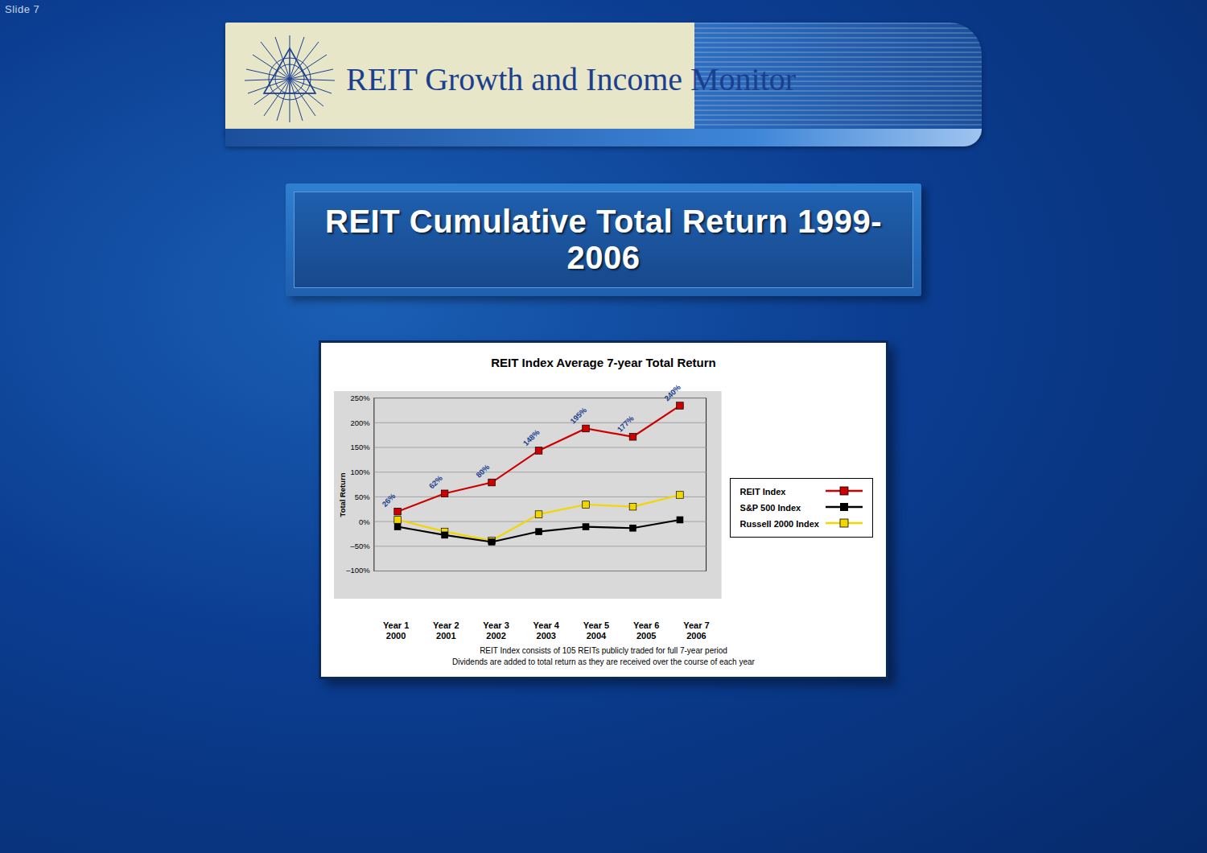Slide 7
REIT Growth and Income Monitor
REIT Cumulative Total Return 1999-2006
REIT Index Average 7-year Total Return
250% 200% 150% 100% 50% 0% –50% –100% 26% 62% 80% 148% 195% 177% 240% Total Return
Year 1
Year 2
Year 3
Year 4
Year 5
Year 6
Year 7
2000
2001
2002
2003
2004
2005
2006
| REIT Index | |
| S&P 500 Index | |
| Russell 2000 Index | |
REIT Index consists of 105 REITs publicly traded for full 7-year period
Dividends are added to total return as they are received over the course of each year